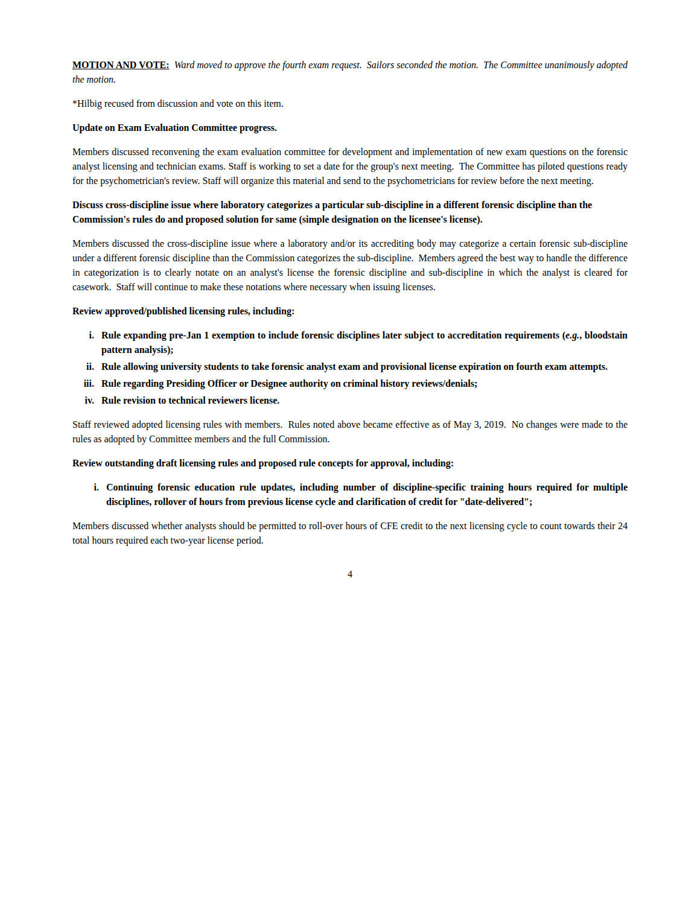MOTION AND VOTE: Ward moved to approve the fourth exam request. Sailors seconded the motion. The Committee unanimously adopted the motion.
*Hilbig recused from discussion and vote on this item.
Update on Exam Evaluation Committee progress.
Members discussed reconvening the exam evaluation committee for development and implementation of new exam questions on the forensic analyst licensing and technician exams. Staff is working to set a date for the group's next meeting. The Committee has piloted questions ready for the psychometrician's review. Staff will organize this material and send to the psychometricians for review before the next meeting.
Discuss cross-discipline issue where laboratory categorizes a particular sub-discipline in a different forensic discipline than the Commission's rules do and proposed solution for same (simple designation on the licensee's license).
Members discussed the cross-discipline issue where a laboratory and/or its accrediting body may categorize a certain forensic sub-discipline under a different forensic discipline than the Commission categorizes the sub-discipline. Members agreed the best way to handle the difference in categorization is to clearly notate on an analyst's license the forensic discipline and sub-discipline in which the analyst is cleared for casework. Staff will continue to make these notations where necessary when issuing licenses.
Review approved/published licensing rules, including:
Rule expanding pre-Jan 1 exemption to include forensic disciplines later subject to accreditation requirements (e.g., bloodstain pattern analysis);
Rule allowing university students to take forensic analyst exam and provisional license expiration on fourth exam attempts.
Rule regarding Presiding Officer or Designee authority on criminal history reviews/denials;
Rule revision to technical reviewers license.
Staff reviewed adopted licensing rules with members. Rules noted above became effective as of May 3, 2019. No changes were made to the rules as adopted by Committee members and the full Commission.
Review outstanding draft licensing rules and proposed rule concepts for approval, including:
Continuing forensic education rule updates, including number of discipline-specific training hours required for multiple disciplines, rollover of hours from previous license cycle and clarification of credit for "date-delivered";
Members discussed whether analysts should be permitted to roll-over hours of CFE credit to the next licensing cycle to count towards their 24 total hours required each two-year license period.
4